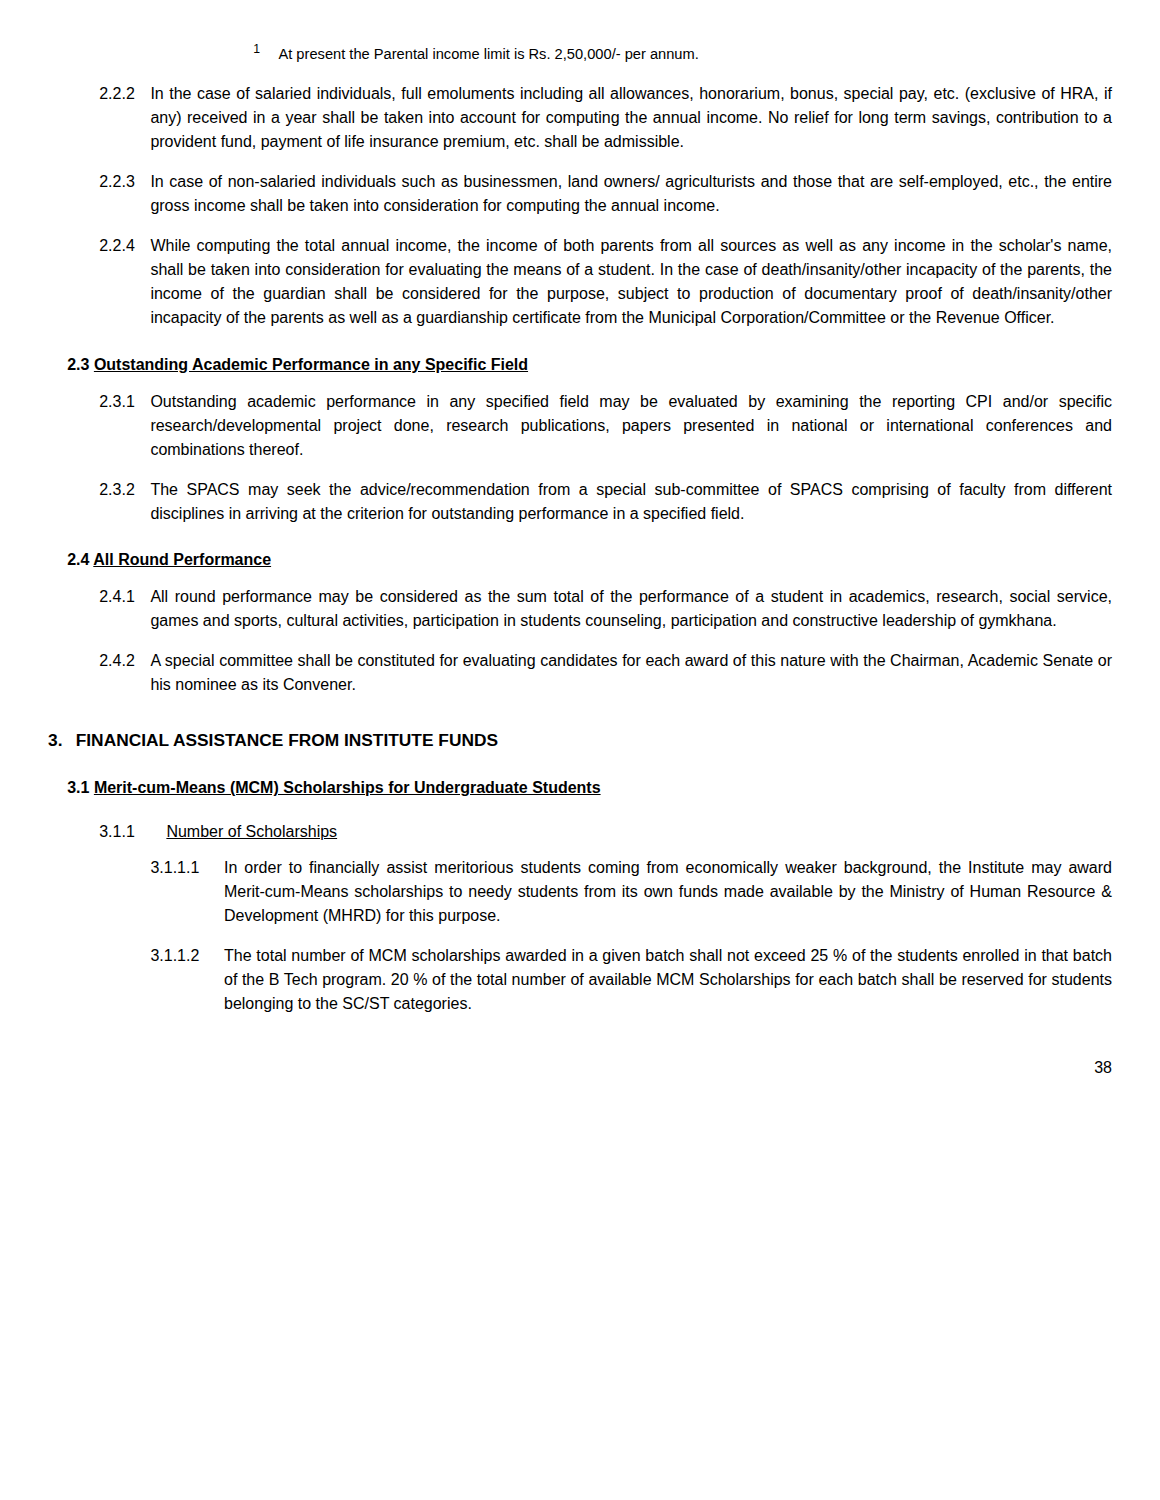1At present the Parental income limit is Rs. 2,50,000/- per annum.
2.2.2 In the case of salaried individuals, full emoluments including all allowances, honorarium, bonus, special pay, etc. (exclusive of HRA, if any) received in a year shall be taken into account for computing the annual income. No relief for long term savings, contribution to a provident fund, payment of life insurance premium, etc. shall be admissible.
2.2.3 In case of non-salaried individuals such as businessmen, land owners/ agriculturists and those that are self-employed, etc., the entire gross income shall be taken into consideration for computing the annual income.
2.2.4 While computing the total annual income, the income of both parents from all sources as well as any income in the scholar's name, shall be taken into consideration for evaluating the means of a student. In the case of death/insanity/other incapacity of the parents, the income of the guardian shall be considered for the purpose, subject to production of documentary proof of death/insanity/other incapacity of the parents as well as a guardianship certificate from the Municipal Corporation/Committee or the Revenue Officer.
2.3 Outstanding Academic Performance in any Specific Field
2.3.1 Outstanding academic performance in any specified field may be evaluated by examining the reporting CPI and/or specific research/developmental project done, research publications, papers presented in national or international conferences and combinations thereof.
2.3.2 The SPACS may seek the advice/recommendation from a special sub-committee of SPACS comprising of faculty from different disciplines in arriving at the criterion for outstanding performance in a specified field.
2.4 All Round Performance
2.4.1 All round performance may be considered as the sum total of the performance of a student in academics, research, social service, games and sports, cultural activities, participation in students counseling, participation and constructive leadership of gymkhana.
2.4.2 A special committee shall be constituted for evaluating candidates for each award of this nature with the Chairman, Academic Senate or his nominee as its Convener.
3. FINANCIAL ASSISTANCE FROM INSTITUTE FUNDS
3.1 Merit-cum-Means (MCM) Scholarships for Undergraduate Students
3.1.1 Number of Scholarships
3.1.1.1 In order to financially assist meritorious students coming from economically weaker background, the Institute may award Merit-cum-Means scholarships to needy students from its own funds made available by the Ministry of Human Resource & Development (MHRD) for this purpose.
3.1.1.2 The total number of MCM scholarships awarded in a given batch shall not exceed 25 % of the students enrolled in that batch of the B Tech program. 20 % of the total number of available MCM Scholarships for each batch shall be reserved for students belonging to the SC/ST categories.
38